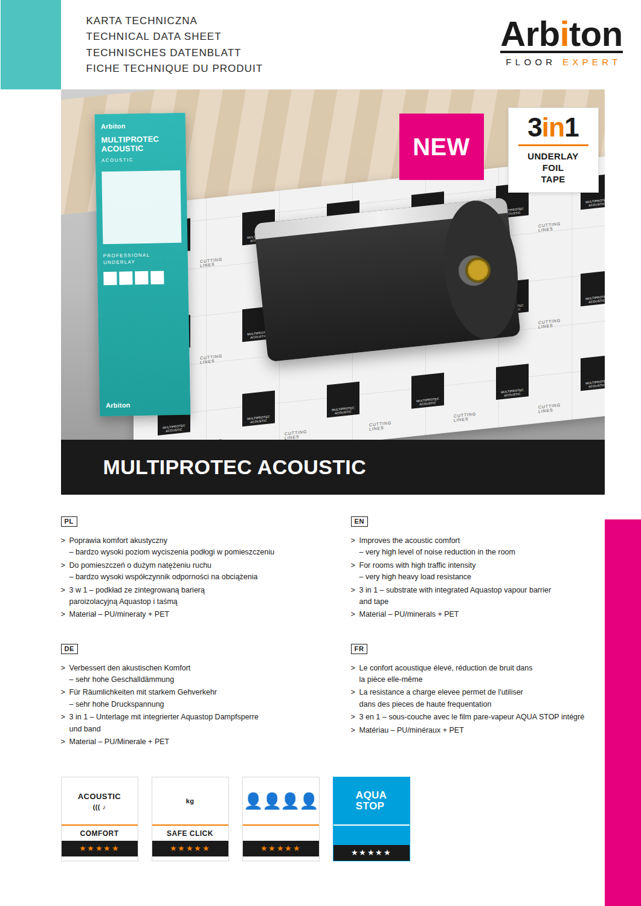KARTA TECHNICZNA
TECHNICAL DATA SHEET
TECHNISCHES DATENBLATT
FICHE TECHNIQUE DU PRODUIT
Arbiton
FLOOR EXPERT
MULTIPROTEC
ACOUSTIC
MULTIPROTEC
ACOUSTIC
MULTIPROTEC
ACOUSTIC
MULTIPROTEC
ACOUSTIC
MULTIPROTEC
ACOUSTIC
MULTIPROTEC
ACOUSTIC
MULTIPROTEC
ACOUSTIC
MULTIPROTEC
ACOUSTIC
MULTIPROTEC
ACOUSTIC
MULTIPROTEC
ACOUSTIC
MULTIPROTEC
ACOUSTIC
MULTIPROTEC
ACOUSTIC
MULTIPROTEC
ACOUSTIC
MULTIPROTEC
ACOUSTIC
MULTIPROTEC
ACOUSTIC
MULTIPROTEC
ACOUSTIC
MULTIPROTEC
ACOUSTIC
MULTIPROTEC
ACOUSTIC
CUTTING
LINES
CUTTING
LINES
CUTTING
LINES
CUTTING
LINES
CUTTING
LINES
CUTTING
LINES
CUTTING
LINES
CUTTING
LINES
CUTTING
LINES
CUTTING
LINES
CUTTING
LINES
CUTTING
LINES
CUTTING
LINES
CUTTING
LINES
CUTTING
LINES
Arbiton
MULTIPROTEC
ACOUSTIC
ACOUSTIC
PROFESSIONAL
UNDERLAY
Arbiton
NEW
3in1
UNDERLAY
FOIL
TAPE
MULTIPROTEC ACOUSTIC
PL
Poprawia komfort akustyczny– bardzo wysoki poziom wyciszenia podłogi w pomieszczeniu
Do pomieszczeń o dużym natężeniu ruchu– bardzo wysoki współczynnik odporności na obciążenia
3 w 1 – podkład ze zintegrowaną barierąparoizolacyjną Aquastop i taśmą
Materiał – PU/mineraty + PET
EN
Improves the acoustic comfort– very high level of noise reduction in the room
For rooms with high traffic intensity– very high heavy load resistance
3 in 1 – substrate with integrated Aquastop vapour barrierand tape
Material – PU/minerals + PET
DE
Verbessert den akustischen Komfort– sehr hohe Geschalldämmung
Für Räumlichkeiten mit starkem Gehverkehr– sehr hohe Druckspannung
3 in 1 – Unterlage mit integrierter Aquastop Dampfsperreund band
Material – PU/Minerale + PET
FR
Le confort acoustique élevé, réduction de bruit dansla pièce elle-même
La resistance a charge elevee permet de l'utiliserdans des pieces de haute frequentation
3 en 1 – sous-couche avec le film pare-vapeur AQUA STOP intégré
Matériau – PU/minéraux + PET
ACOUSTIC
((( ♪
COMFORT
★★★★★
kg
SAFE CLICK
★★★★★
👤👤👤👤
★★★★★
AQUA
STOP
★★★★★